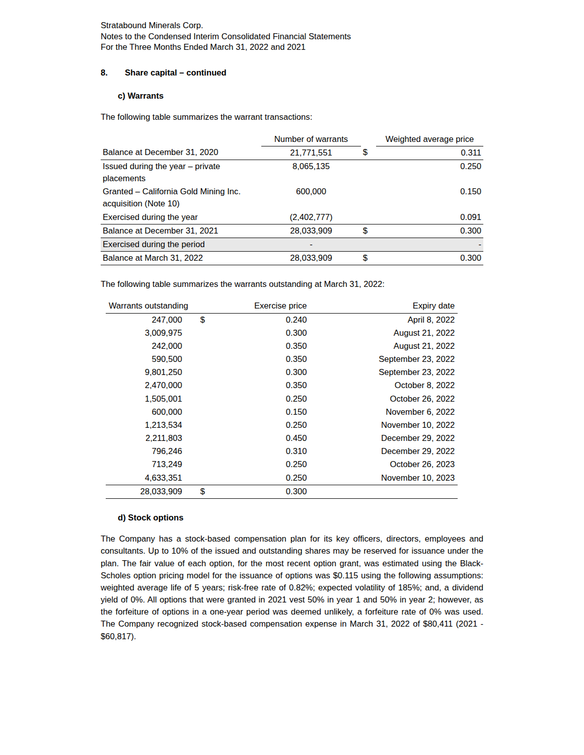Stratabound Minerals Corp.
Notes to the Condensed Interim Consolidated Financial Statements
For the Three Months Ended March 31, 2022 and 2021
8. Share capital – continued
c) Warrants
The following table summarizes the warrant transactions:
| | Number of warrants | | Weighted average price |
| --- | --- | --- | --- |
| Balance at December 31, 2020 | 21,771,551 | $ | 0.311 |
| Issued during the year – private placements | 8,065,135 | | 0.250 |
| Granted – California Gold Mining Inc. acquisition (Note 10) | 600,000 | | 0.150 |
| Exercised during the year | (2,402,777) | | 0.091 |
| Balance at December 31, 2021 | 28,033,909 | $ | 0.300 |
| Exercised during the period | - | | - |
| Balance at March 31, 2022 | 28,033,909 | $ | 0.300 |
The following table summarizes the warrants outstanding at March 31, 2022:
| Warrants outstanding | Exercise price | Expiry date |
| --- | --- | --- |
| 247,000 | $ | 0.240 | April 8, 2022 |
| 3,009,975 | | 0.300 | August 21, 2022 |
| 242,000 | | 0.350 | August 21, 2022 |
| 590,500 | | 0.350 | September 23, 2022 |
| 9,801,250 | | 0.300 | September 23, 2022 |
| 2,470,000 | | 0.350 | October 8, 2022 |
| 1,505,001 | | 0.250 | October 26, 2022 |
| 600,000 | | 0.150 | November 6, 2022 |
| 1,213,534 | | 0.250 | November 10, 2022 |
| 2,211,803 | | 0.450 | December 29, 2022 |
| 796,246 | | 0.310 | December 29, 2022 |
| 713,249 | | 0.250 | October 26, 2023 |
| 4,633,351 | | 0.250 | November 10, 2023 |
| 28,033,909 | $ | 0.300 | |
d) Stock options
The Company has a stock-based compensation plan for its key officers, directors, employees and consultants. Up to 10% of the issued and outstanding shares may be reserved for issuance under the plan. The fair value of each option, for the most recent option grant, was estimated using the Black-Scholes option pricing model for the issuance of options was $0.115 using the following assumptions: weighted average life of 5 years; risk-free rate of 0.82%; expected volatility of 185%; and, a dividend yield of 0%. All options that were granted in 2021 vest 50% in year 1 and 50% in year 2; however, as the forfeiture of options in a one-year period was deemed unlikely, a forfeiture rate of 0% was used. The Company recognized stock-based compensation expense in March 31, 2022 of $80,411 (2021 - $60,817).